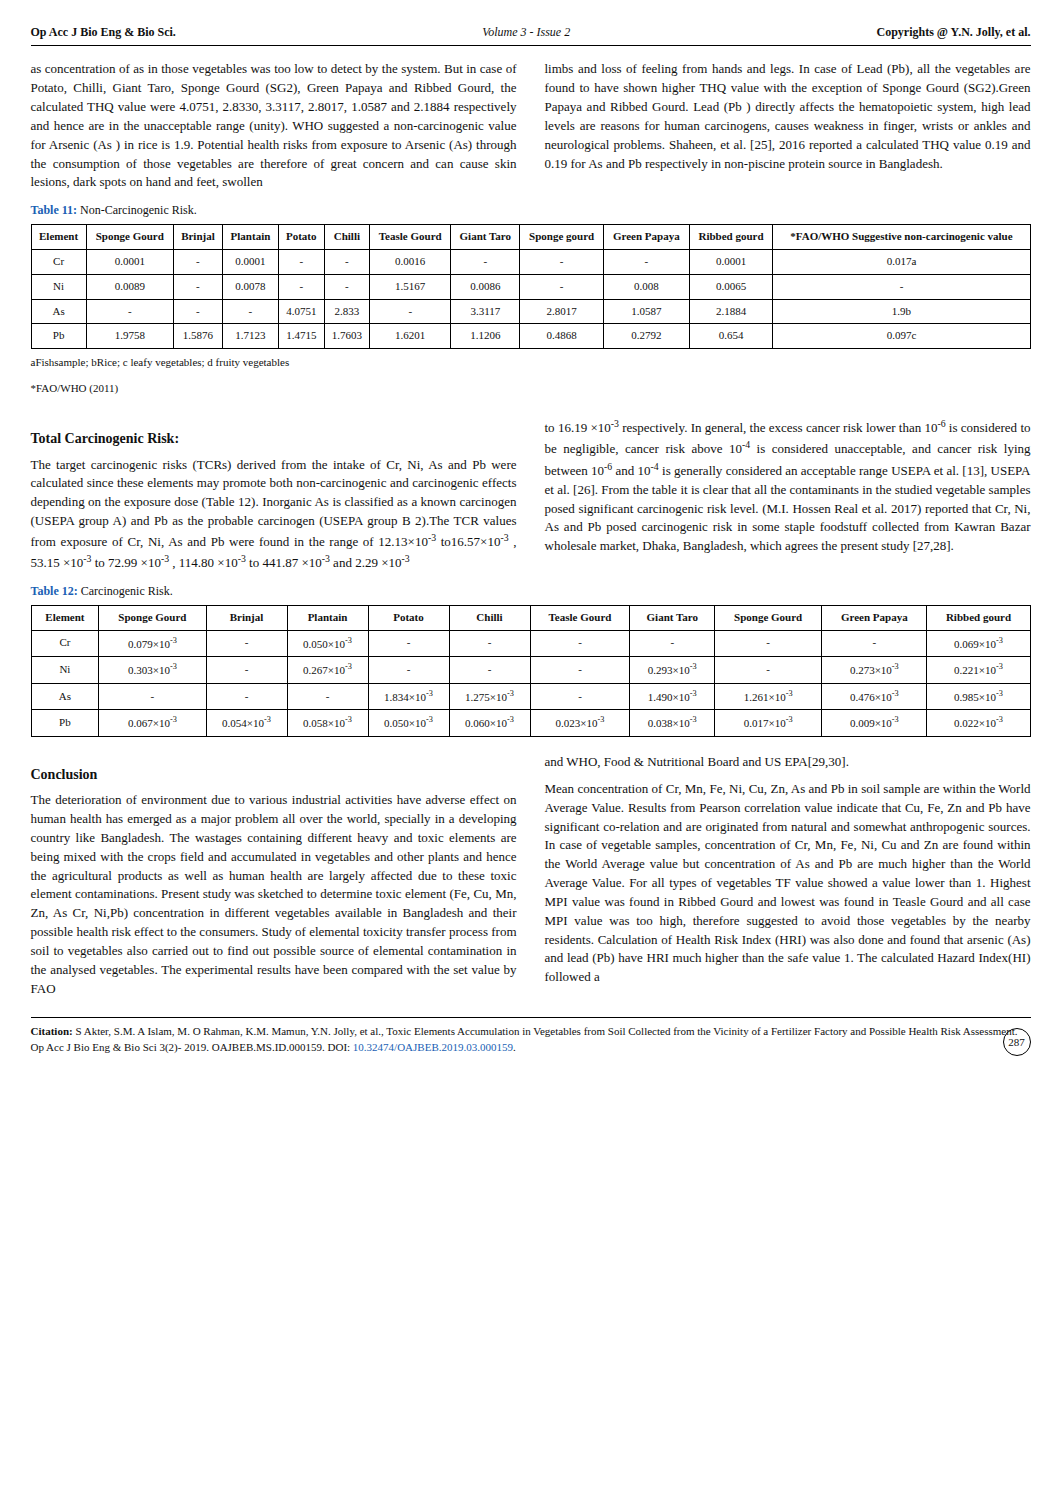Op Acc J Bio Eng & Bio Sci.
Volume 3 - Issue 2
Copyrights @ Y.N. Jolly, et al.
as concentration of as in those vegetables was too low to detect by the system. But in case of Potato, Chilli, Giant Taro, Sponge Gourd (SG2), Green Papaya and Ribbed Gourd, the calculated THQ value were 4.0751, 2.8330, 3.3117, 2.8017, 1.0587 and 2.1884 respectively and hence are in the unacceptable range (unity). WHO suggested a non-carcinogenic value for Arsenic (As ) in rice is 1.9. Potential health risks from exposure to Arsenic (As) through the consumption of those vegetables are therefore of great concern and can cause skin lesions, dark spots on hand and feet, swollen
limbs and loss of feeling from hands and legs. In case of Lead (Pb), all the vegetables are found to have shown higher THQ value with the exception of Sponge Gourd (SG2).Green Papaya and Ribbed Gourd. Lead (Pb ) directly affects the hematopoietic system, high lead levels are reasons for human carcinogens, causes weakness in finger, wrists or ankles and neurological problems. Shaheen, et al. [25], 2016 reported a calculated THQ value 0.19 and 0.19 for As and Pb respectively in non-piscine protein source in Bangladesh.
Table 11: Non-Carcinogenic Risk.
| Element | Sponge Gourd | Brinjal | Plantain | Potato | Chilli | Teasle Gourd | Giant Taro | Sponge gourd | Green Papaya | Ribbed gourd | *FAO/WHO Suggestive non-carcinogenic value |
| --- | --- | --- | --- | --- | --- | --- | --- | --- | --- | --- | --- |
| Cr | 0.0001 | - | 0.0001 | - | - | 0.0016 | - | - | - | 0.0001 | 0.017a |
| Ni | 0.0089 | - | 0.0078 | - | - | 1.5167 | 0.0086 | - | 0.008 | 0.0065 | - |
| As | - | - | - | 4.0751 | 2.833 | - | 3.3117 | 2.8017 | 1.0587 | 2.1884 | 1.9b |
| Pb | 1.9758 | 1.5876 | 1.7123 | 1.4715 | 1.7603 | 1.6201 | 1.1206 | 0.4868 | 0.2792 | 0.654 | 0.097c |
aFishsample; bRice; c leafy vegetables; d fruity vegetables
*FAO/WHO (2011)
Total Carcinogenic Risk:
The target carcinogenic risks (TCRs) derived from the intake of Cr, Ni, As and Pb were calculated since these elements may promote both non-carcinogenic and carcinogenic effects depending on the exposure dose (Table 12). Inorganic As is classified as a known carcinogen (USEPA group A) and Pb as the probable carcinogen (USEPA group B 2).The TCR values from exposure of Cr, Ni, As and Pb were found in the range of 12.13×10-3 to16.57×10-3 , 53.15 ×10-3 to 72.99 ×10-3 , 114.80 ×10-3 to 441.87 ×10-3 and 2.29 ×10-3
to 16.19 ×10-3 respectively. In general, the excess cancer risk lower than 10-6 is considered to be negligible, cancer risk above 10-4 is considered unacceptable, and cancer risk lying between 10-6 and 10-4 is generally considered an acceptable range USEPA et al. [13], USEPA et al. [26]. From the table it is clear that all the contaminants in the studied vegetable samples posed significant carcinogenic risk level. (M.I. Hossen Real et al. 2017) reported that Cr, Ni, As and Pb posed carcinogenic risk in some staple foodstuff collected from Kawran Bazar wholesale market, Dhaka, Bangladesh, which agrees the present study [27,28].
Table 12: Carcinogenic Risk.
| Element | Sponge Gourd | Brinjal | Plantain | Potato | Chilli | Teasle Gourd | Giant Taro | Sponge Gourd | Green Papaya | Ribbed gourd |
| --- | --- | --- | --- | --- | --- | --- | --- | --- | --- | --- |
| Cr | 0.079×10 -3 | - | 0.050×10 -3 | - | - | - | - | - | - | 0.069×10 -3 |
| Ni | 0.303×10 -3 | - | 0.267×10 -3 | - | - | - | 0.293×10 -3 | - | 0.273×10 -3 | 0.221×10 -3 |
| As | - | - | - | 1.834×10 -3 | 1.275×10 -3 | - | 1.490×10 -3 | 1.261×10 -3 | 0.476×10 -3 | 0.985×10 -3 |
| Pb | 0.067×10 -3 | 0.054×10 -3 | 0.058×10 -3 | 0.050×10 -3 | 0.060×10 -3 | 0.023×10 -3 | 0.038×10 -3 | 0.017×10 -3 | 0.009×10 -3 | 0.022×10 -3 |
Conclusion
The deterioration of environment due to various industrial activities have adverse effect on human health has emerged as a major problem all over the world, specially in a developing country like Bangladesh. The wastages containing different heavy and toxic elements are being mixed with the crops field and accumulated in vegetables and other plants and hence the agricultural products as well as human health are largely affected due to these toxic element contaminations. Present study was sketched to determine toxic element (Fe, Cu, Mn, Zn, As Cr, Ni,Pb) concentration in different vegetables available in Bangladesh and their possible health risk effect to the consumers. Study of elemental toxicity transfer process from soil to vegetables also carried out to find out possible source of elemental contamination in the analysed vegetables. The experimental results have been compared with the set value by FAO
and WHO, Food & Nutritional Board and US EPA[29,30].
Mean concentration of Cr, Mn, Fe, Ni, Cu, Zn, As and Pb in soil sample are within the World Average Value. Results from Pearson correlation value indicate that Cu, Fe, Zn and Pb have significant co-relation and are originated from natural and somewhat anthropogenic sources. In case of vegetable samples, concentration of Cr, Mn, Fe, Ni, Cu and Zn are found within the World Average value but concentration of As and Pb are much higher than the World Average Value. For all types of vegetables TF value showed a value lower than 1. Highest MPI value was found in Ribbed Gourd and lowest was found in Teasle Gourd and all case MPI value was too high, therefore suggested to avoid those vegetables by the nearby residents. Calculation of Health Risk Index (HRI) was also done and found that arsenic (As) and lead (Pb) have HRI much higher than the safe value 1. The calculated Hazard Index(HI) followed a
Citation: S Akter, S.M. A Islam, M. O Rahman, K.M. Mamun, Y.N. Jolly, et al., Toxic Elements Accumulation in Vegetables from Soil Collected from the Vicinity of a Fertilizer Factory and Possible Health Risk Assessment. Op Acc J Bio Eng & Bio Sci 3(2)- 2019. OAJBEB.MS.ID.000159. DOI: 10.32474/OAJBEB.2019.03.000159.
287